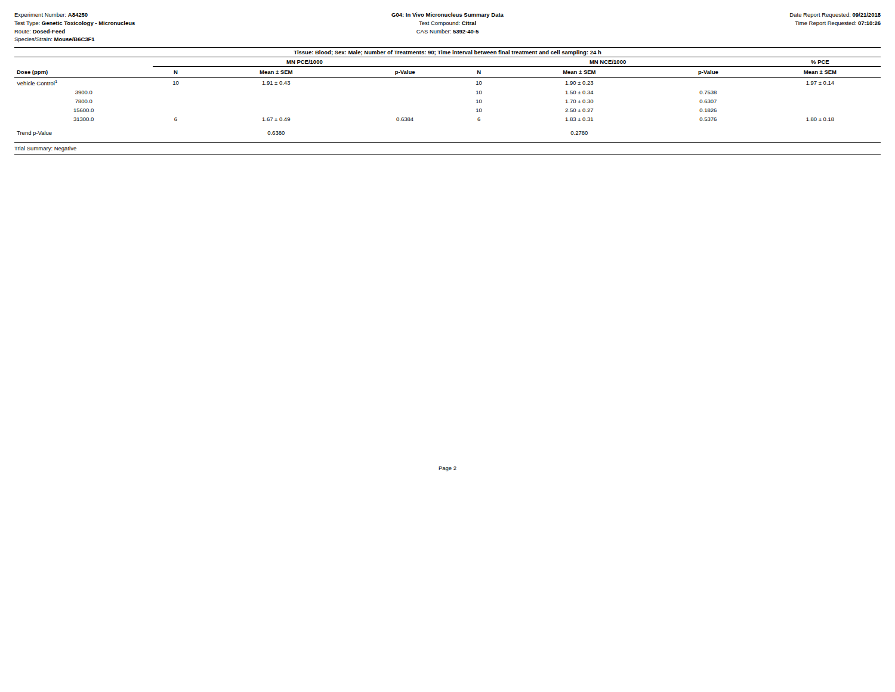| Experiment Number: A84250 | G04: In Vivo Micronucleus Summary Data | Date Report Requested: 09/21/2018 |
| Test Type: Genetic Toxicology - Micronucleus | Test Compound: Citral | Time Report Requested: 07:10:26 |
| Route: Dosed-Feed | CAS Number: 5392-40-5 | |
| Species/Strain: Mouse/B6C3F1 | | |
| Tissue: Blood; Sex: Male; Number of Treatments: 90; Time interval between final treatment and cell sampling: 24 h |
| | MN PCE/1000 | MN NCE/1000 | % PCE |
| Dose (ppm) | N | Mean ± SEM | p-Value | N | Mean ± SEM | p-Value | Mean ± SEM |
| Vehicle Control 1 | 10 | 1.91 ± 0.43 | | 10 | 1.90 ± 0.23 | | 1.97 ± 0.14 |
| 3900.0 | | | | 10 | 1.50 ± 0.34 | 0.7538 | |
| 7800.0 | | | | 10 | 1.70 ± 0.30 | 0.6307 | |
| 15600.0 | | | | 10 | 2.50 ± 0.27 | 0.1826 | |
| 31300.0 | 6 | 1.67 ± 0.49 | 0.6384 | 6 | 1.83 ± 0.31 | 0.5376 | 1.80 ± 0.18 |
| Trend p-Value | | 0.6380 | | | 0.2780 | | |
Trial Summary: Negative
Page 2